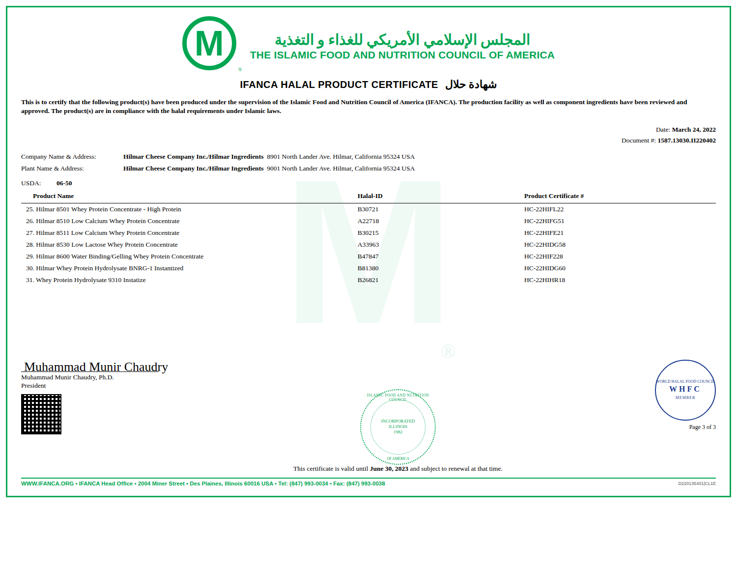M
®
M
®
المجلس الإسلامي الأمريكي للغذاء و التغذية
THE ISLAMIC FOOD AND NUTRITION COUNCIL OF AMERICA
IFANCA HALAL PRODUCT CERTIFICATE شهادة حلال
This is to certify that the following product(s) have been produced under the supervision of the Islamic Food and Nutrition Council of America (IFANCA). The production facility as well as component ingredients have been reviewed and approved. The product(s) are in compliance with the halal requirements under Islamic laws.
Date: March 24, 2022
Document #: 1587.13030.II220402
Company Name & Address:
Hilmar Cheese Company Inc./Hilmar Ingredients 8901 North Lander Ave. Hilmar, California 95324 USA
Plant Name & Address:
Hilmar Cheese Company Inc./Hilmar Ingredients 9001 North Lander Ave. Hilmar, California 95324 USA
USDA: 06-50
| Product Name | Halal-ID | Product Certificate # |
| --- | --- | --- |
| 25. Hilmar 8501 Whey Protein Concentrate - High Protein | B30721 | HC-22HIFL22 |
| 26. Hilmar 8510 Low Calcium Whey Protein Concentrate | A22718 | HC-22HIFG51 |
| 27. Hilmar 8511 Low Calcium Whey Protein Concentrate | B30215 | HC-22HIFE21 |
| 28. Hilmar 8530 Low Lactose Whey Protein Concentrate | A33963 | HC-22HIDG58 |
| 29. Hilmar 8600 Water Binding/Gelling Whey Protein Concentrate | B47847 | HC-22HIF228 |
| 30. Hilmar Whey Protein Hydrolysate BNRG-1 Instantized | B81380 | HC-22HIDG60 |
| 31. Whey Protein Hydrolysate 9310 Instatize | B26821 | HC-22HIHR18 |
Muhammad Munir Chaudry
Muhammad Munir Chaudry, Ph.D.
President
ISLAMIC FOOD AND NUTRITION COUNCIL
INCORPORATED
ILLINOIS
1982
OF AMERICA
This certificate is valid until June 30, 2023 and subject to renewal at that time.
WORLD HALAL FOOD COUNCIL
WHFC
MEMBER
Page 3 of 3
WWW.IFANCA.ORG • IFANCA Head Office • 2004 Miner Street • Des Plaines, Illinois 60016 USA • Tel: (847) 993-0034 • Fax: (847) 993-0038
D220135401|CL1E